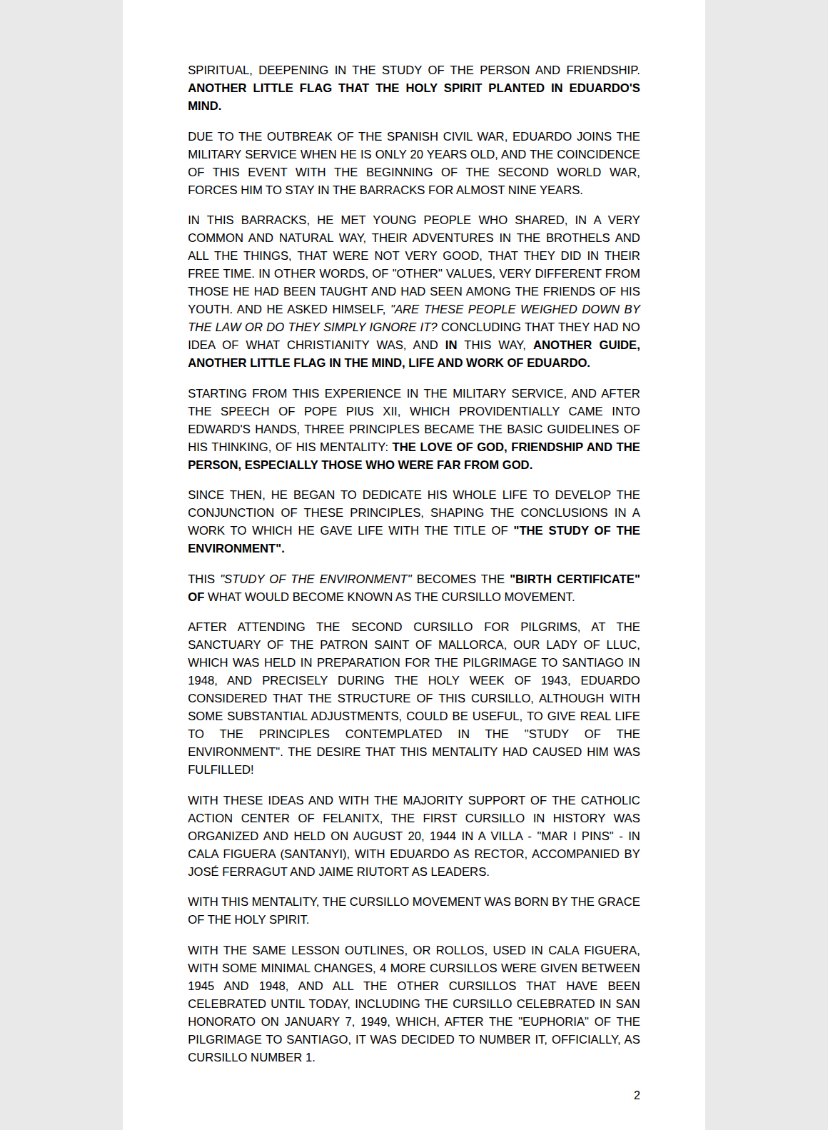Spiritual, deepening in the study of the person and friendship. Another little flag that the Holy Spirit planted in Eduardo's mind.
Due to the outbreak of the Spanish Civil War, Eduardo joins the military service when he is only 20 years old, and the coincidence of this event with the beginning of the Second World War, forces him to stay in the barracks for almost nine years.
In this barracks, he met young people who shared, in a very common and natural way, their adventures in the brothels and all the things, that were not very good, that they did in their free time. In other words, of "other" values, very different from those he had been taught and had seen among the friends of his youth. And he asked himself, "Are these people weighed down by the law or do they simply ignore it? Concluding that they had no idea of what Christianity was, and in this way, another guide, another little flag in the mind, life and work of Eduardo.
Starting from this experience in the military service, and after the speech of Pope Pius XII, which providentially came into Edward's hands, three principles became the basic guidelines of his thinking, of his mentality: the love of God, friendship and the person, especially those who were far from God.
Since then, he began to dedicate his whole life to develop the conjunction of these principles, shaping the conclusions in a work to which he gave life with the title of "The study of the environment".
This "study of the environment" becomes the "birth certificate" of what would become known as the Cursillo Movement.
After attending the second Cursillo for pilgrims, at the sanctuary of the patron saint of Mallorca, Our Lady of Lluc, which was held in preparation for the pilgrimage to Santiago in 1948, and precisely during the Holy Week of 1943, Eduardo considered that the structure of this Cursillo, although with some substantial adjustments, could be useful, to give real life to the principles contemplated in the "study of the environment". The desire that this mentality had caused him was fulfilled!
With these ideas and with the majority support of the Catholic Action Center of Felanitx, the first Cursillo in history was organized and held on August 20, 1944 in a villa - "Mar i Pins" - in Cala Figuera (Santanyi), with Eduardo as rector, accompanied by José Ferragut and Jaime Riutort as leaders.
With this mentality, the Cursillo Movement was born by the grace of the Holy Spirit.
With the same lesson outlines, or rollos, used in Cala Figuera, with some minimal changes, 4 more Cursillos were given between 1945 and 1948, and all the other Cursillos that have been celebrated until today, including the Cursillo celebrated in San Honorato on January 7, 1949, which, after the "euphoria" of the pilgrimage to Santiago, it was decided to number it, officially, as Cursillo number 1.
2